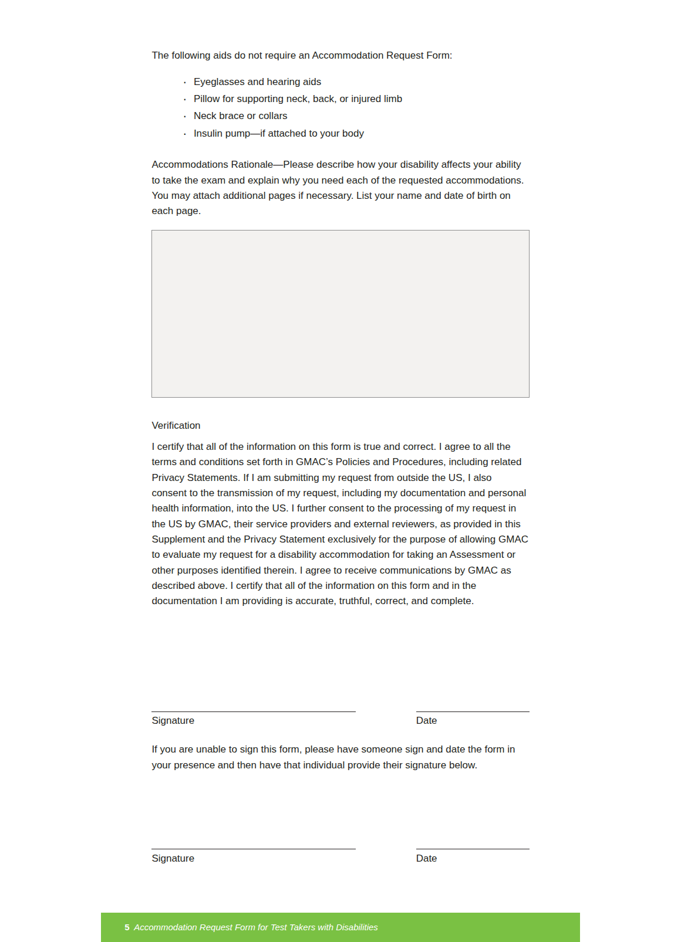The following aids do not require an Accommodation Request Form:
Eyeglasses and hearing aids
Pillow for supporting neck, back, or injured limb
Neck brace or collars
Insulin pump—if attached to your body
Accommodations Rationale—Please describe how your disability affects your ability to take the exam and explain why you need each of the requested accommodations. You may attach additional pages if necessary. List your name and date of birth on each page.
Verification
I certify that all of the information on this form is true and correct. I agree to all the terms and conditions set forth in GMAC’s Policies and Procedures, including related Privacy Statements. If I am submitting my request from outside the US, I also consent to the transmission of my request, including my documentation and personal health information, into the US. I further consent to the processing of my request in the US by GMAC, their service providers and external reviewers, as provided in this Supplement and the Privacy Statement exclusively for the purpose of allowing GMAC to evaluate my request for a disability accommodation for taking an Assessment or other purposes identified therein. I agree to receive communications by GMAC as described above. I certify that all of the information on this form and in the documentation I am providing is accurate, truthful, correct, and complete.
Signature
Date
If you are unable to sign this form, please have someone sign and date the form in your presence and then have that individual provide their signature below.
Signature
Date
5 Accommodation Request Form for Test Takers with Disabilities